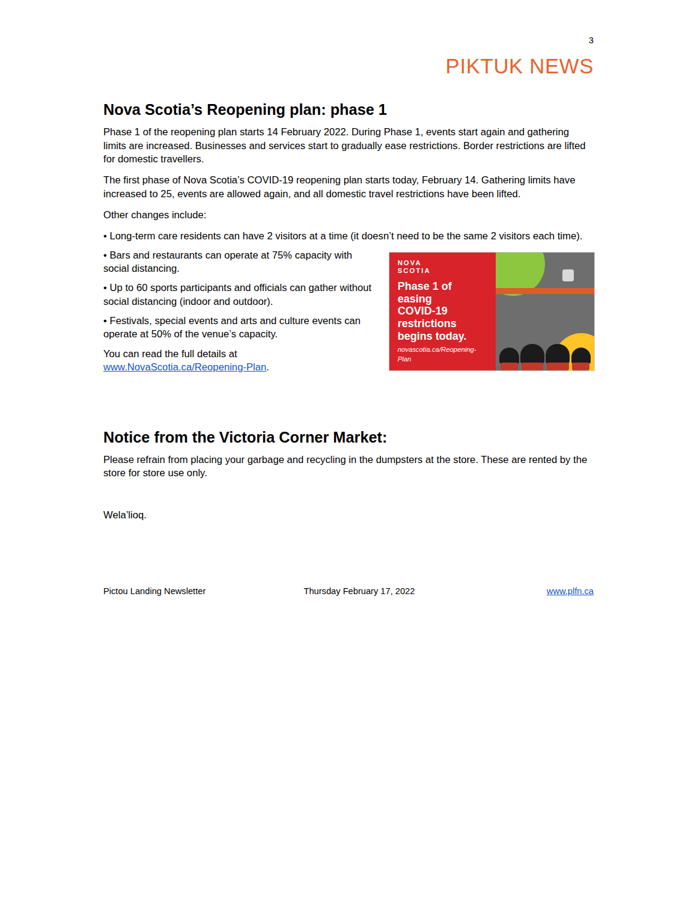3
PIKTUK NEWS
Nova Scotia’s Reopening plan: phase 1
Phase 1 of the reopening plan starts 14 February 2022. During Phase 1, events start again and gathering limits are increased. Businesses and services start to gradually ease restrictions. Border restrictions are lifted for domestic travellers.
The first phase of Nova Scotia’s COVID-19 reopening plan starts today, February 14. Gathering limits have increased to 25, events are allowed again, and all domestic travel restrictions have been lifted.
Other changes include:
• Long-term care residents can have 2 visitors at a time (it doesn’t need to be the same 2 visitors each time).
NOVA SCOTIA
Phase 1 of easing
COVID-19 restrictions
begins today.
novascotia.ca/Reopening-Plan
• Bars and restaurants can operate at 75% capacity with social distancing.
• Up to 60 sports participants and officials can gather without social distancing (indoor and outdoor).
• Festivals, special events and arts and culture events can operate at 50% of the venue’s capacity.
You can read the full details at www.NovaScotia.ca/Reopening-Plan.
Notice from the Victoria Corner Market:
Please refrain from placing your garbage and recycling in the dumpsters at the store. These are rented by the store for store use only.
Wela’lioq.
Pictou Landing Newsletter
Thursday February 17, 2022
www.plfn.ca